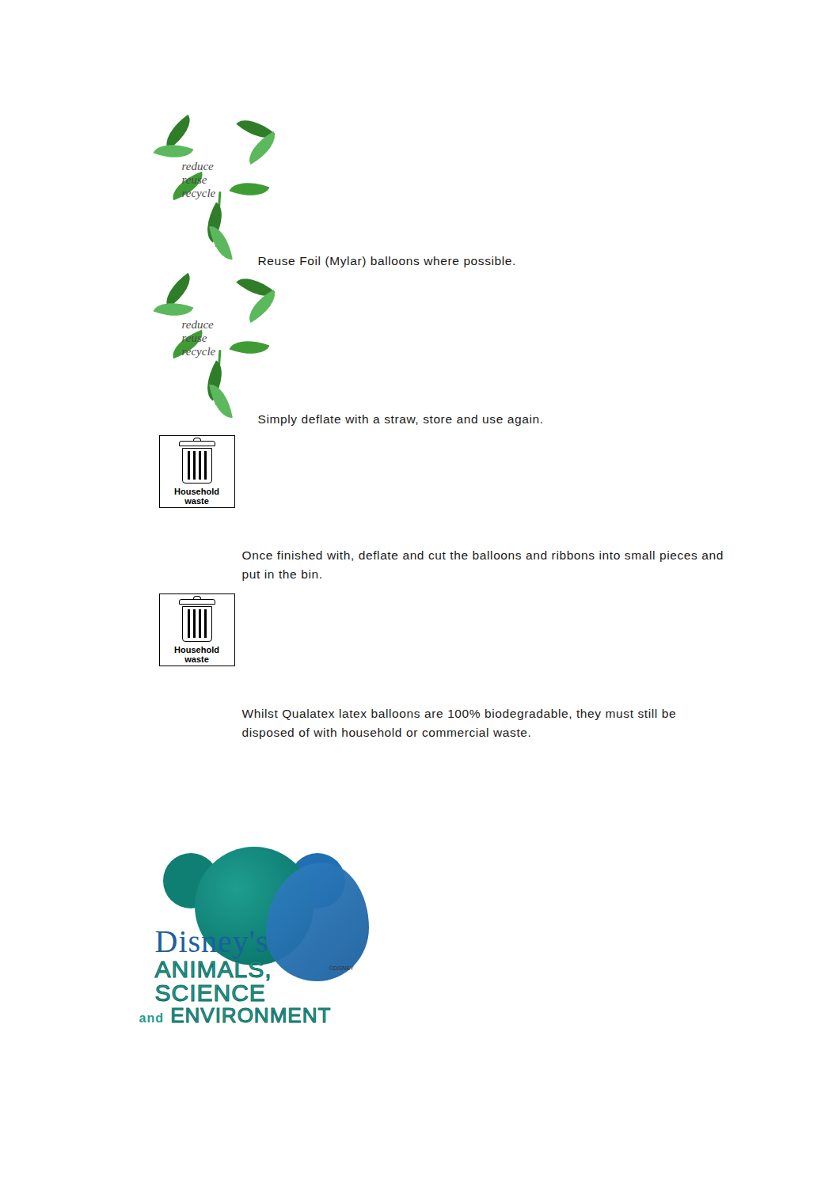reduce
reuse
recycle
Reuse Foil (Mylar) balloons where possible.
reduce
reuse
recycle
Simply deflate with a straw, store and use again.
Household
waste
Once finished with, deflate and cut the balloons and ribbons into small pieces and put in the bin.
Household
waste
Whilst Qualatex latex balloons are 100% biodegradable, they must still be disposed of with household or commercial waste.
Disney's
ANIMALS,
SCIENCE
and ENVIRONMENT
©DISNEY